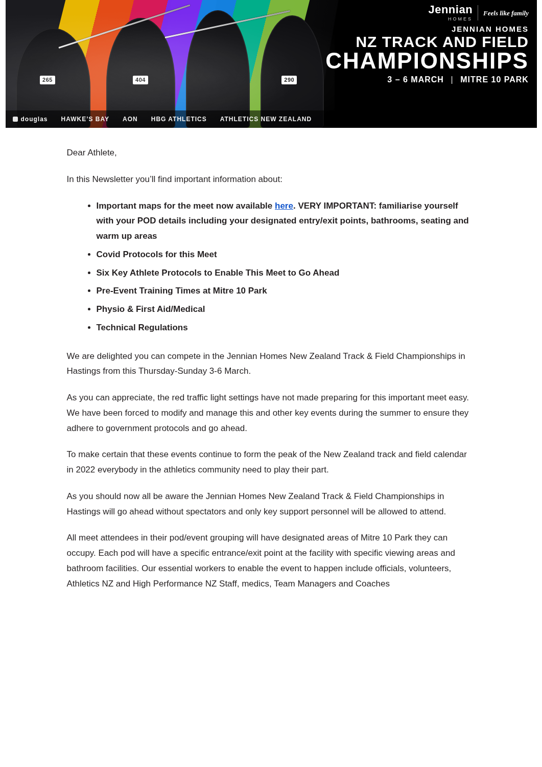265
404
290
JennianHOMES
Feels like family
JENNIAN HOMES
NZ TRACK AND FIELD
CHAMPIONSHIPS
3 – 6 MARCH | MITRE 10 PARK
douglas HAWKE’S BAY AON HBG ATHLETICS ATHLETICS NEW ZEALAND
Dear Athlete,
In this Newsletter you’ll find important information about:
Important maps for the meet now available here. VERY IMPORTANT: familiarise yourself with your POD details including your designated entry/exit points, bathrooms, seating and warm up areas
Covid Protocols for this Meet
Six Key Athlete Protocols to Enable This Meet to Go Ahead
Pre-Event Training Times at Mitre 10 Park
Physio & First Aid/Medical
Technical Regulations
We are delighted you can compete in the Jennian Homes New Zealand Track & Field Championships in Hastings from this Thursday-Sunday 3-6 March.
As you can appreciate, the red traffic light settings have not made preparing for this important meet easy. We have been forced to modify and manage this and other key events during the summer to ensure they adhere to government protocols and go ahead.
To make certain that these events continue to form the peak of the New Zealand track and field calendar in 2022 everybody in the athletics community need to play their part.
As you should now all be aware the Jennian Homes New Zealand Track & Field Championships in Hastings will go ahead without spectators and only key support personnel will be allowed to attend.
All meet attendees in their pod/event grouping will have designated areas of Mitre 10 Park they can occupy. Each pod will have a specific entrance/exit point at the facility with specific viewing areas and bathroom facilities. Our essential workers to enable the event to happen include officials, volunteers, Athletics NZ and High Performance NZ Staff, medics, Team Managers and Coaches